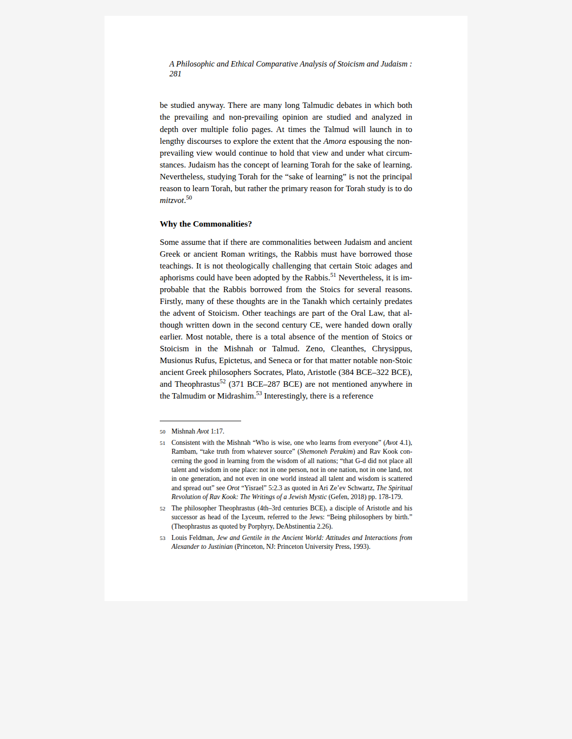A Philosophic and Ethical Comparative Analysis of Stoicism and Judaism : 281
be studied anyway. There are many long Talmudic debates in which both the prevailing and non-prevailing opinion are studied and analyzed in depth over multiple folio pages. At times the Talmud will launch in to lengthy discourses to explore the extent that the Amora espousing the non-prevailing view would continue to hold that view and under what circumstances. Judaism has the concept of learning Torah for the sake of learning. Nevertheless, studying Torah for the “sake of learning” is not the principal reason to learn Torah, but rather the primary reason for Torah study is to do mitzvot.50
Why the Commonalities?
Some assume that if there are commonalities between Judaism and ancient Greek or ancient Roman writings, the Rabbis must have borrowed those teachings. It is not theologically challenging that certain Stoic adages and aphorisms could have been adopted by the Rabbis.51 Nevertheless, it is improbable that the Rabbis borrowed from the Stoics for several reasons. Firstly, many of these thoughts are in the Tanakh which certainly predates the advent of Stoicism. Other teachings are part of the Oral Law, that although written down in the second century CE, were handed down orally earlier. Most notable, there is a total absence of the mention of Stoics or Stoicism in the Mishnah or Talmud. Zeno, Cleanthes, Chrysippus, Musionus Rufus, Epictetus, and Seneca or for that matter notable non-Stoic ancient Greek philosophers Socrates, Plato, Aristotle (384 BCE–322 BCE), and Theophrastus52 (371 BCE–287 BCE) are not mentioned anywhere in the Talmudim or Midrashim.53 Interestingly, there is a reference
50
Mishnah Avot 1:17.
51
Consistent with the Mishnah “Who is wise, one who learns from everyone” (Avot 4.1), Rambam, “take truth from whatever source” (Shemoneh Perakim) and Rav Kook concerning the good in learning from the wisdom of all nations; “that G-d did not place all talent and wisdom in one place: not in one person, not in one nation, not in one land, not in one generation, and not even in one world instead all talent and wisdom is scattered and spread out” see Orot “Yisrael” 5:2.3 as quoted in Ari Ze’ev Schwartz, The Spiritual Revolution of Rav Kook: The Writings of a Jewish Mystic (Gefen, 2018) pp. 178-179.
52
The philosopher Theophrastus (4th–3rd centuries BCE), a disciple of Aristotle and his successor as head of the Lyceum, referred to the Jews: “Being philosophers by birth.” (Theophrastus as quoted by Porphyry, DeAbstinentia 2.26).
53
Louis Feldman, Jew and Gentile in the Ancient World: Attitudes and Interactions from Alexander to Justinian (Princeton, NJ: Princeton University Press, 1993).